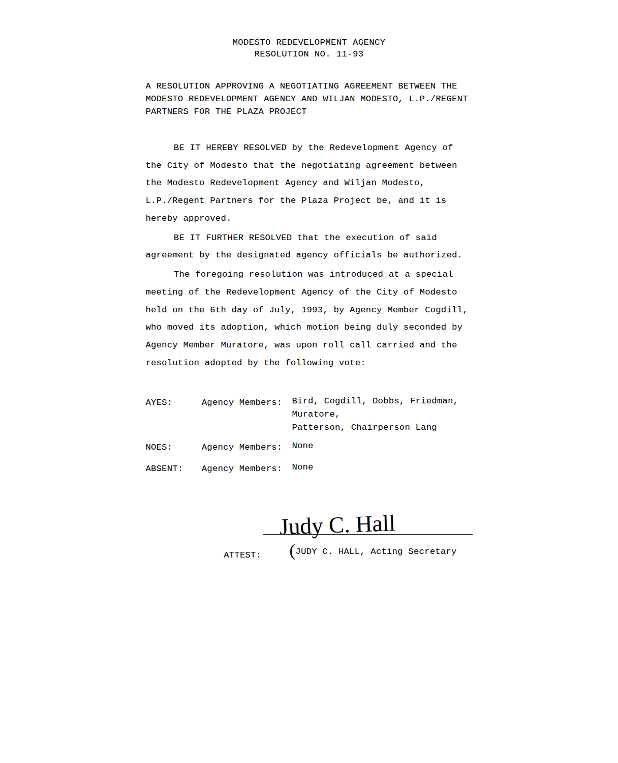MODESTO REDEVELOPMENT AGENCY
RESOLUTION NO. 11-93
A RESOLUTION APPROVING A NEGOTIATING AGREEMENT BETWEEN THE MODESTO REDEVELOPMENT AGENCY AND WILJAN MODESTO, L.P./REGENT PARTNERS FOR THE PLAZA PROJECT
BE IT HEREBY RESOLVED by the Redevelopment Agency of the City of Modesto that the negotiating agreement between the Modesto Redevelopment Agency and Wiljan Modesto, L.P./Regent Partners for the Plaza Project be, and it is hereby approved.
BE IT FURTHER RESOLVED that the execution of said agreement by the designated agency officials be authorized.
The foregoing resolution was introduced at a special meeting of the Redevelopment Agency of the City of Modesto held on the 6th day of July, 1993, by Agency Member Cogdill, who moved its adoption, which motion being duly seconded by Agency Member Muratore, was upon roll call carried and the resolution adopted by the following vote:
| AYES: | Agency Members: | Bird, Cogdill, Dobbs, Friedman, Muratore, Patterson, Chairperson Lang |
| NOES: | Agency Members: | None |
| ABSENT: | Agency Members: | None |
ATTEST:
Judy C. Hall
(JUDY C. HALL, Acting Secretary